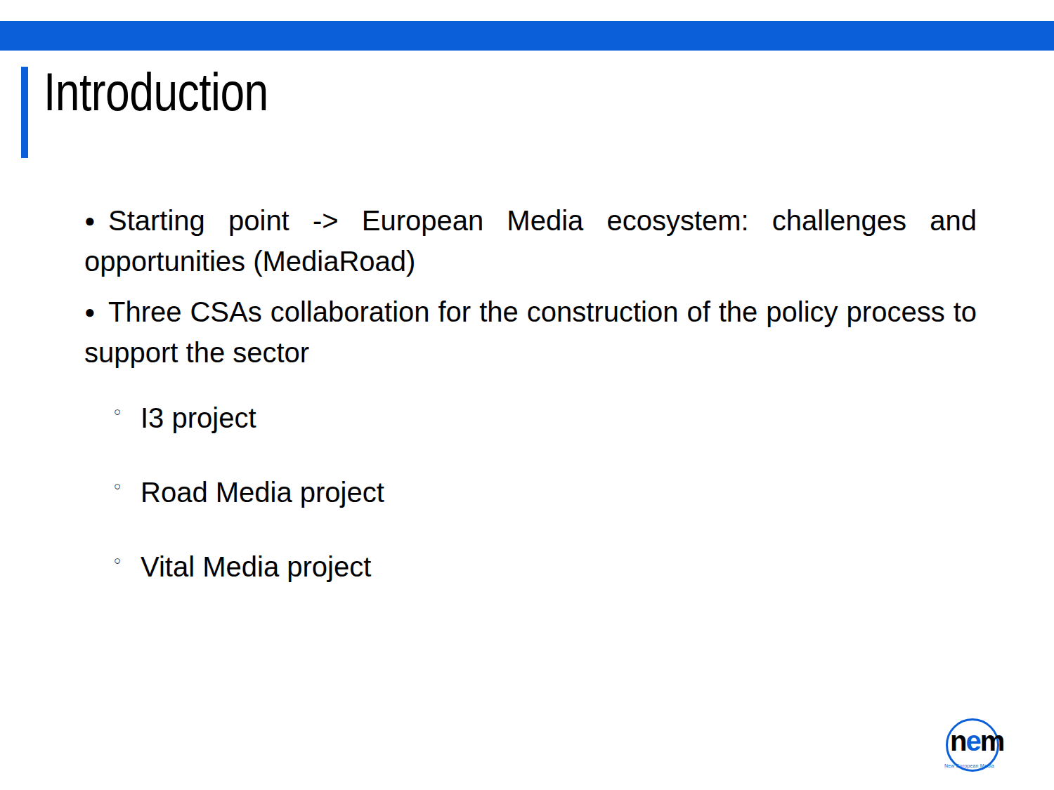Introduction
●
Starting point -> European Media ecosystem: challenges and opportunities (MediaRoad)
●
Three CSAs collaboration for the construction of the policy process to support the sector
I3 project
Road Media project
Vital Media project
nem
New European Media